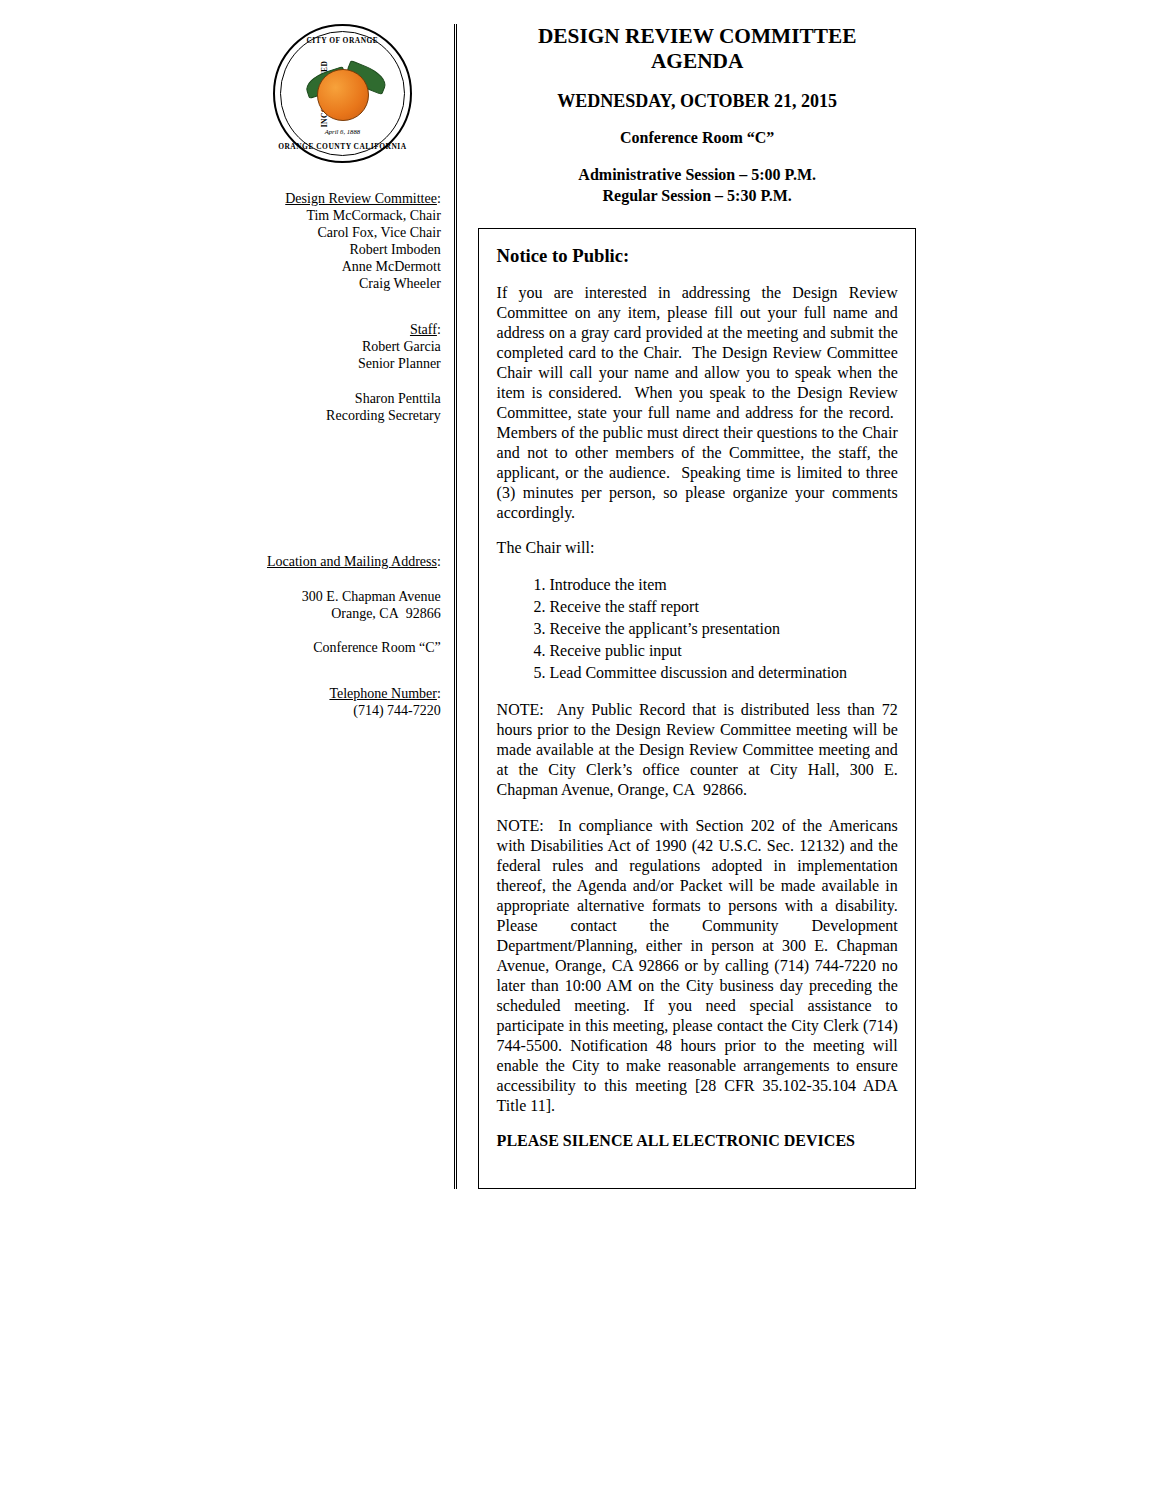City of Orange
Incorporated
1888
April 6, 1888
Orange County California
Design Review Committee:
Tim McCormack, Chair Carol Fox, Vice Chair Robert Imboden Anne McDermott Craig Wheeler
Staff:
Robert Garcia Senior Planner
Sharon Penttila Recording Secretary
Location and Mailing Address:
300 E. Chapman Avenue Orange, CA 92866
Conference Room “C”
Telephone Number:
(714) 744-7220
DESIGN REVIEW COMMITTEE
AGENDA
WEDNESDAY, OCTOBER 21, 2015
Conference Room “C”
Administrative Session – 5:00 P.M.
Regular Session – 5:30 P.M.
Notice to Public:
If you are interested in addressing the Design Review Committee on any item, please fill out your full name and address on a gray card provided at the meeting and submit the completed card to the Chair. The Design Review Committee Chair will call your name and allow you to speak when the item is considered. When you speak to the Design Review Committee, state your full name and address for the record. Members of the public must direct their questions to the Chair and not to other members of the Committee, the staff, the applicant, or the audience. Speaking time is limited to three (3) minutes per person, so please organize your comments accordingly.
The Chair will:
Introduce the item
Receive the staff report
Receive the applicant’s presentation
Receive public input
Lead Committee discussion and determination
NOTE: Any Public Record that is distributed less than 72 hours prior to the Design Review Committee meeting will be made available at the Design Review Committee meeting and at the City Clerk’s office counter at City Hall, 300 E. Chapman Avenue, Orange, CA 92866.
NOTE: In compliance with Section 202 of the Americans with Disabilities Act of 1990 (42 U.S.C. Sec. 12132) and the federal rules and regulations adopted in implementation thereof, the Agenda and/or Packet will be made available in appropriate alternative formats to persons with a disability. Please contact the Community Development Department/Planning, either in person at 300 E. Chapman Avenue, Orange, CA 92866 or by calling (714) 744-7220 no later than 10:00 AM on the City business day preceding the scheduled meeting. If you need special assistance to participate in this meeting, please contact the City Clerk (714) 744-5500. Notification 48 hours prior to the meeting will enable the City to make reasonable arrangements to ensure accessibility to this meeting [28 CFR 35.102-35.104 ADA Title 11].
PLEASE SILENCE ALL ELECTRONIC DEVICES